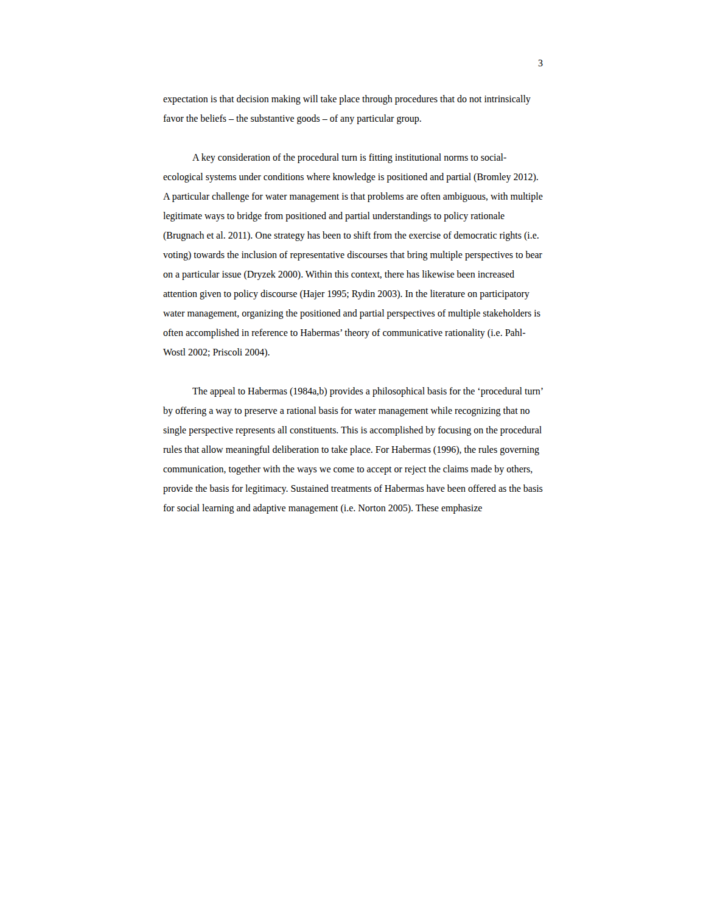3
expectation is that decision making will take place through procedures that do not intrinsically favor the beliefs – the substantive goods – of any particular group.
A key consideration of the procedural turn is fitting institutional norms to social-ecological systems under conditions where knowledge is positioned and partial (Bromley 2012). A particular challenge for water management is that problems are often ambiguous, with multiple legitimate ways to bridge from positioned and partial understandings to policy rationale (Brugnach et al. 2011). One strategy has been to shift from the exercise of democratic rights (i.e. voting) towards the inclusion of representative discourses that bring multiple perspectives to bear on a particular issue (Dryzek 2000). Within this context, there has likewise been increased attention given to policy discourse (Hajer 1995; Rydin 2003). In the literature on participatory water management, organizing the positioned and partial perspectives of multiple stakeholders is often accomplished in reference to Habermas’ theory of communicative rationality (i.e. Pahl-Wostl 2002; Priscoli 2004).
The appeal to Habermas (1984a,b) provides a philosophical basis for the ‘procedural turn’ by offering a way to preserve a rational basis for water management while recognizing that no single perspective represents all constituents. This is accomplished by focusing on the procedural rules that allow meaningful deliberation to take place. For Habermas (1996), the rules governing communication, together with the ways we come to accept or reject the claims made by others, provide the basis for legitimacy. Sustained treatments of Habermas have been offered as the basis for social learning and adaptive management (i.e. Norton 2005). These emphasize